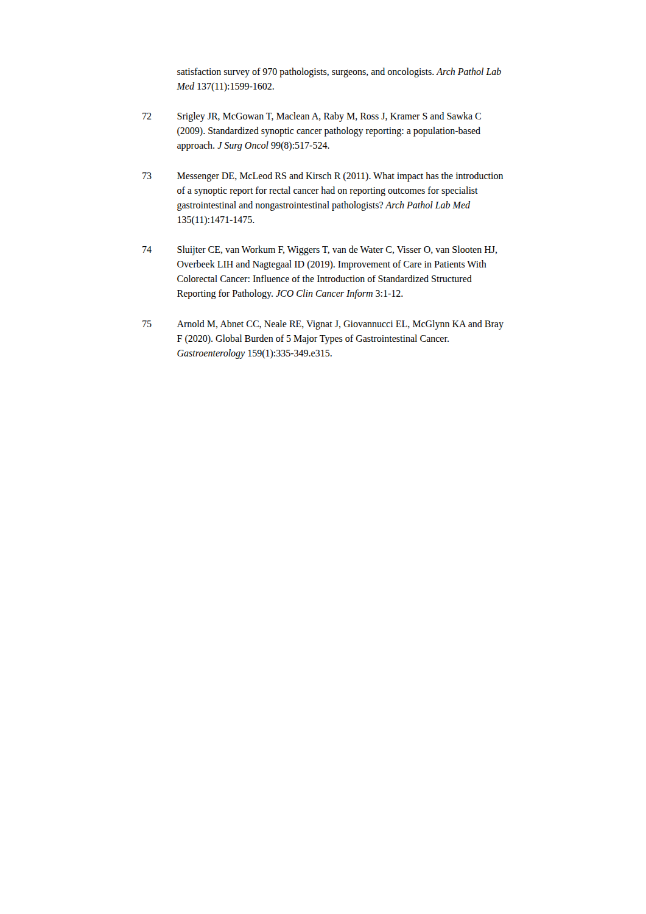satisfaction survey of 970 pathologists, surgeons, and oncologists. Arch Pathol Lab Med 137(11):1599-1602.
72 Srigley JR, McGowan T, Maclean A, Raby M, Ross J, Kramer S and Sawka C (2009). Standardized synoptic cancer pathology reporting: a population-based approach. J Surg Oncol 99(8):517-524.
73 Messenger DE, McLeod RS and Kirsch R (2011). What impact has the introduction of a synoptic report for rectal cancer had on reporting outcomes for specialist gastrointestinal and nongastrointestinal pathologists? Arch Pathol Lab Med 135(11):1471-1475.
74 Sluijter CE, van Workum F, Wiggers T, van de Water C, Visser O, van Slooten HJ, Overbeek LIH and Nagtegaal ID (2019). Improvement of Care in Patients With Colorectal Cancer: Influence of the Introduction of Standardized Structured Reporting for Pathology. JCO Clin Cancer Inform 3:1-12.
75 Arnold M, Abnet CC, Neale RE, Vignat J, Giovannucci EL, McGlynn KA and Bray F (2020). Global Burden of 5 Major Types of Gastrointestinal Cancer. Gastroenterology 159(1):335-349.e315.